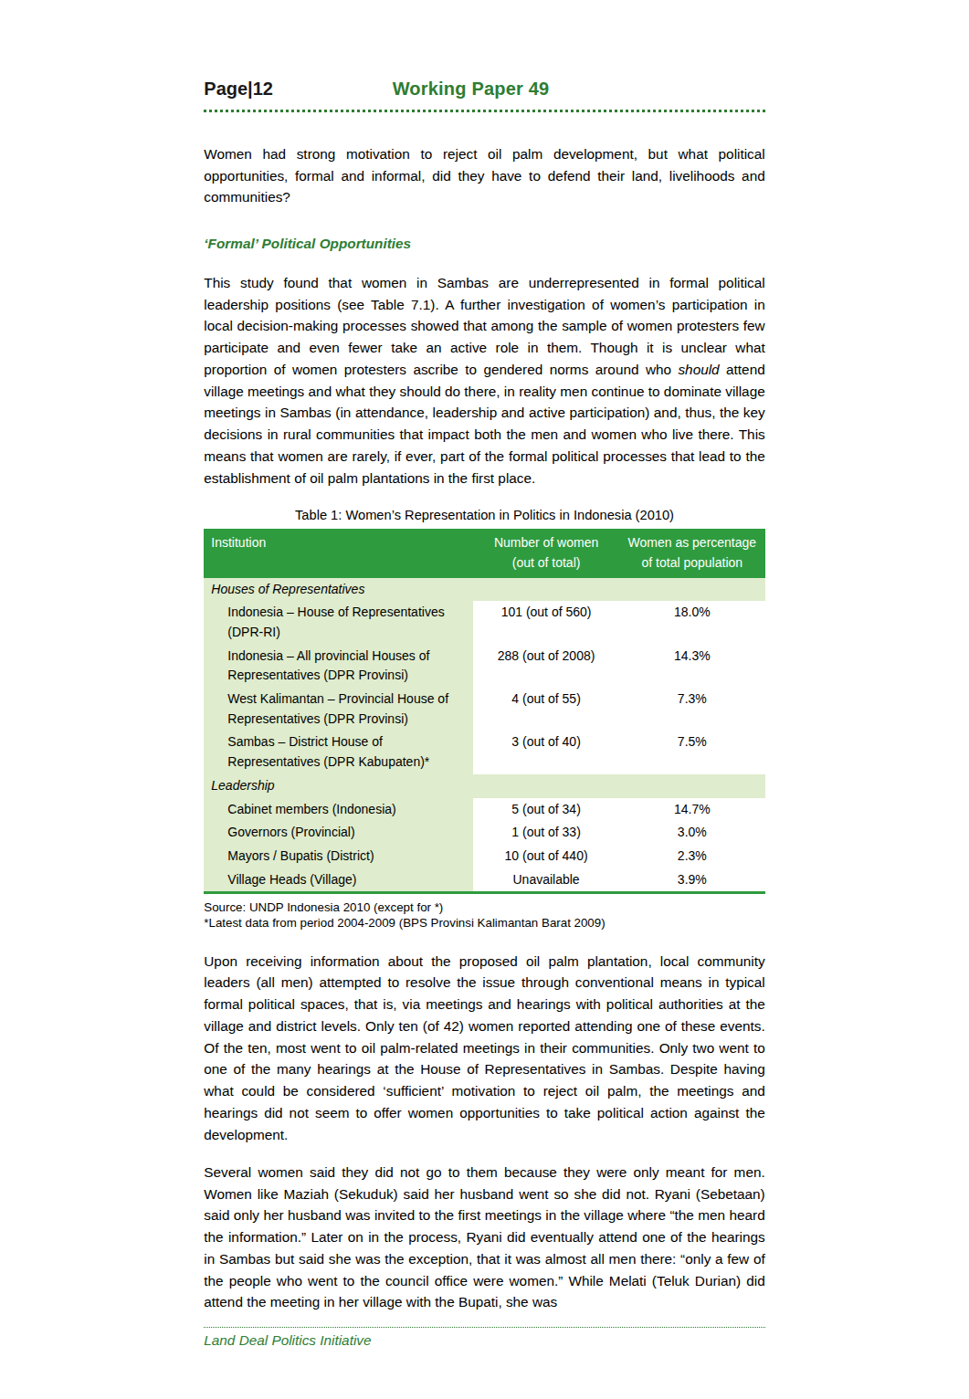Page|12
Working Paper 49
Women had strong motivation to reject oil palm development, but what political opportunities, formal and informal, did they have to defend their land, livelihoods and communities?
‘Formal’ Political Opportunities
This study found that women in Sambas are underrepresented in formal political leadership positions (see Table 7.1). A further investigation of women’s participation in local decision-making processes showed that among the sample of women protesters few participate and even fewer take an active role in them. Though it is unclear what proportion of women protesters ascribe to gendered norms around who should attend village meetings and what they should do there, in reality men continue to dominate village meetings in Sambas (in attendance, leadership and active participation) and, thus, the key decisions in rural communities that impact both the men and women who live there. This means that women are rarely, if ever, part of the formal political processes that lead to the establishment of oil palm plantations in the first place.
Table 1: Women’s Representation in Politics in Indonesia (2010)
| Institution | Number of women (out of total) | Women as percentage of total population |
| --- | --- | --- |
| Houses of Representatives |
| Indonesia – House of Representatives (DPR-RI) | 101 (out of 560) | 18.0% |
| Indonesia – All provincial Houses of Representatives (DPR Provinsi) | 288 (out of 2008) | 14.3% |
| West Kalimantan – Provincial House of Representatives (DPR Provinsi) | 4 (out of 55) | 7.3% |
| Sambas – District House of Representatives (DPR Kabupaten)* | 3 (out of 40) | 7.5% |
| Leadership |
| Cabinet members (Indonesia) | 5 (out of 34) | 14.7% |
| Governors (Provincial) | 1 (out of 33) | 3.0% |
| Mayors / Bupatis (District) | 10 (out of 440) | 2.3% |
| Village Heads (Village) | Unavailable | 3.9% |
Source: UNDP Indonesia 2010 (except for *)
*Latest data from period 2004-2009 (BPS Provinsi Kalimantan Barat 2009)
Upon receiving information about the proposed oil palm plantation, local community leaders (all men) attempted to resolve the issue through conventional means in typical formal political spaces, that is, via meetings and hearings with political authorities at the village and district levels. Only ten (of 42) women reported attending one of these events. Of the ten, most went to oil palm-related meetings in their communities. Only two went to one of the many hearings at the House of Representatives in Sambas. Despite having what could be considered ‘sufficient’ motivation to reject oil palm, the meetings and hearings did not seem to offer women opportunities to take political action against the development.
Several women said they did not go to them because they were only meant for men. Women like Maziah (Sekuduk) said her husband went so she did not. Ryani (Sebetaan) said only her husband was invited to the first meetings in the village where “the men heard the information.” Later on in the process, Ryani did eventually attend one of the hearings in Sambas but said she was the exception, that it was almost all men there: “only a few of the people who went to the council office were women.” While Melati (Teluk Durian) did attend the meeting in her village with the Bupati, she was
Land Deal Politics Initiative